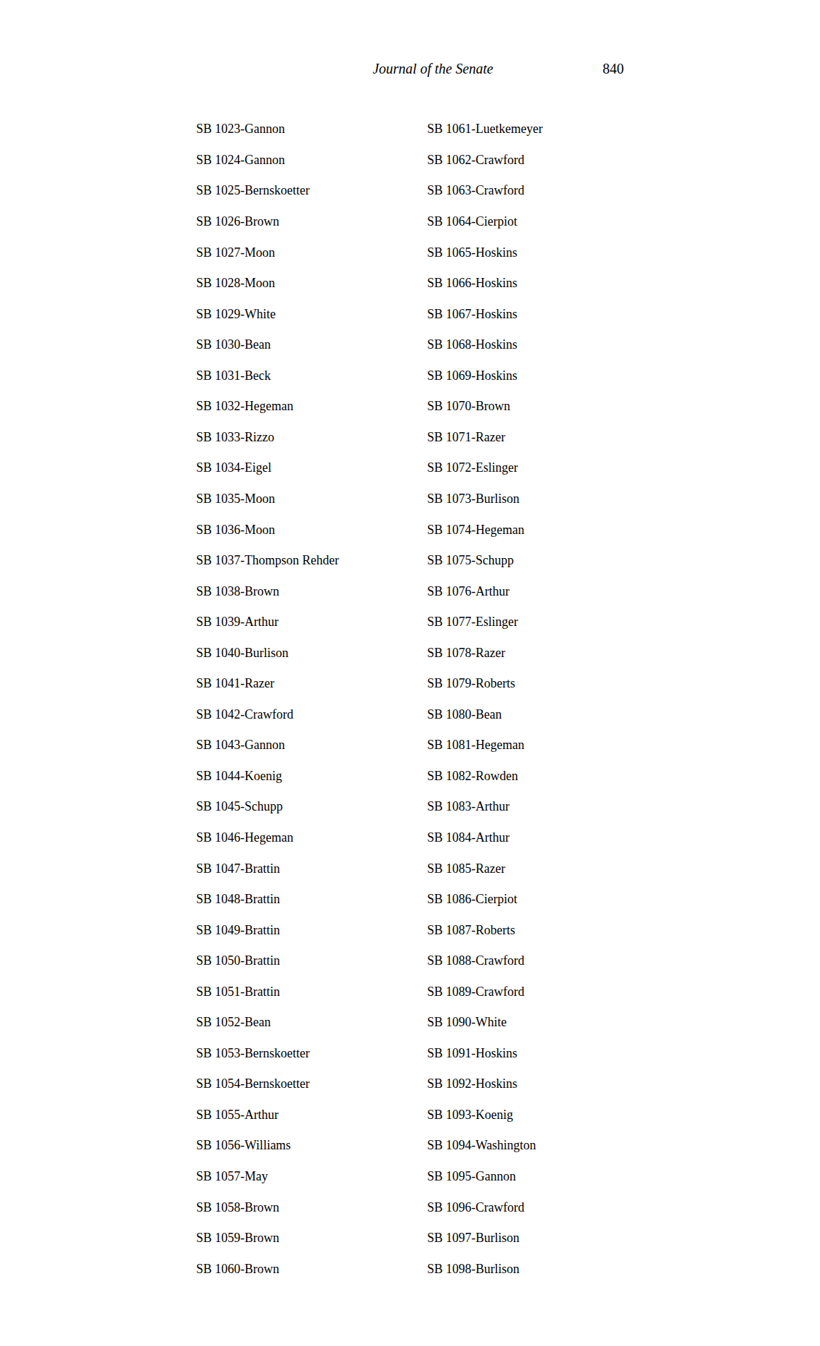Journal of the Senate 840
SB 1023-Gannon
SB 1024-Gannon
SB 1025-Bernskoetter
SB 1026-Brown
SB 1027-Moon
SB 1028-Moon
SB 1029-White
SB 1030-Bean
SB 1031-Beck
SB 1032-Hegeman
SB 1033-Rizzo
SB 1034-Eigel
SB 1035-Moon
SB 1036-Moon
SB 1037-Thompson Rehder
SB 1038-Brown
SB 1039-Arthur
SB 1040-Burlison
SB 1041-Razer
SB 1042-Crawford
SB 1043-Gannon
SB 1044-Koenig
SB 1045-Schupp
SB 1046-Hegeman
SB 1047-Brattin
SB 1048-Brattin
SB 1049-Brattin
SB 1050-Brattin
SB 1051-Brattin
SB 1052-Bean
SB 1053-Bernskoetter
SB 1054-Bernskoetter
SB 1055-Arthur
SB 1056-Williams
SB 1057-May
SB 1058-Brown
SB 1059-Brown
SB 1060-Brown
SB 1061-Luetkemeyer
SB 1062-Crawford
SB 1063-Crawford
SB 1064-Cierpiot
SB 1065-Hoskins
SB 1066-Hoskins
SB 1067-Hoskins
SB 1068-Hoskins
SB 1069-Hoskins
SB 1070-Brown
SB 1071-Razer
SB 1072-Eslinger
SB 1073-Burlison
SB 1074-Hegeman
SB 1075-Schupp
SB 1076-Arthur
SB 1077-Eslinger
SB 1078-Razer
SB 1079-Roberts
SB 1080-Bean
SB 1081-Hegeman
SB 1082-Rowden
SB 1083-Arthur
SB 1084-Arthur
SB 1085-Razer
SB 1086-Cierpiot
SB 1087-Roberts
SB 1088-Crawford
SB 1089-Crawford
SB 1090-White
SB 1091-Hoskins
SB 1092-Hoskins
SB 1093-Koenig
SB 1094-Washington
SB 1095-Gannon
SB 1096-Crawford
SB 1097-Burlison
SB 1098-Burlison